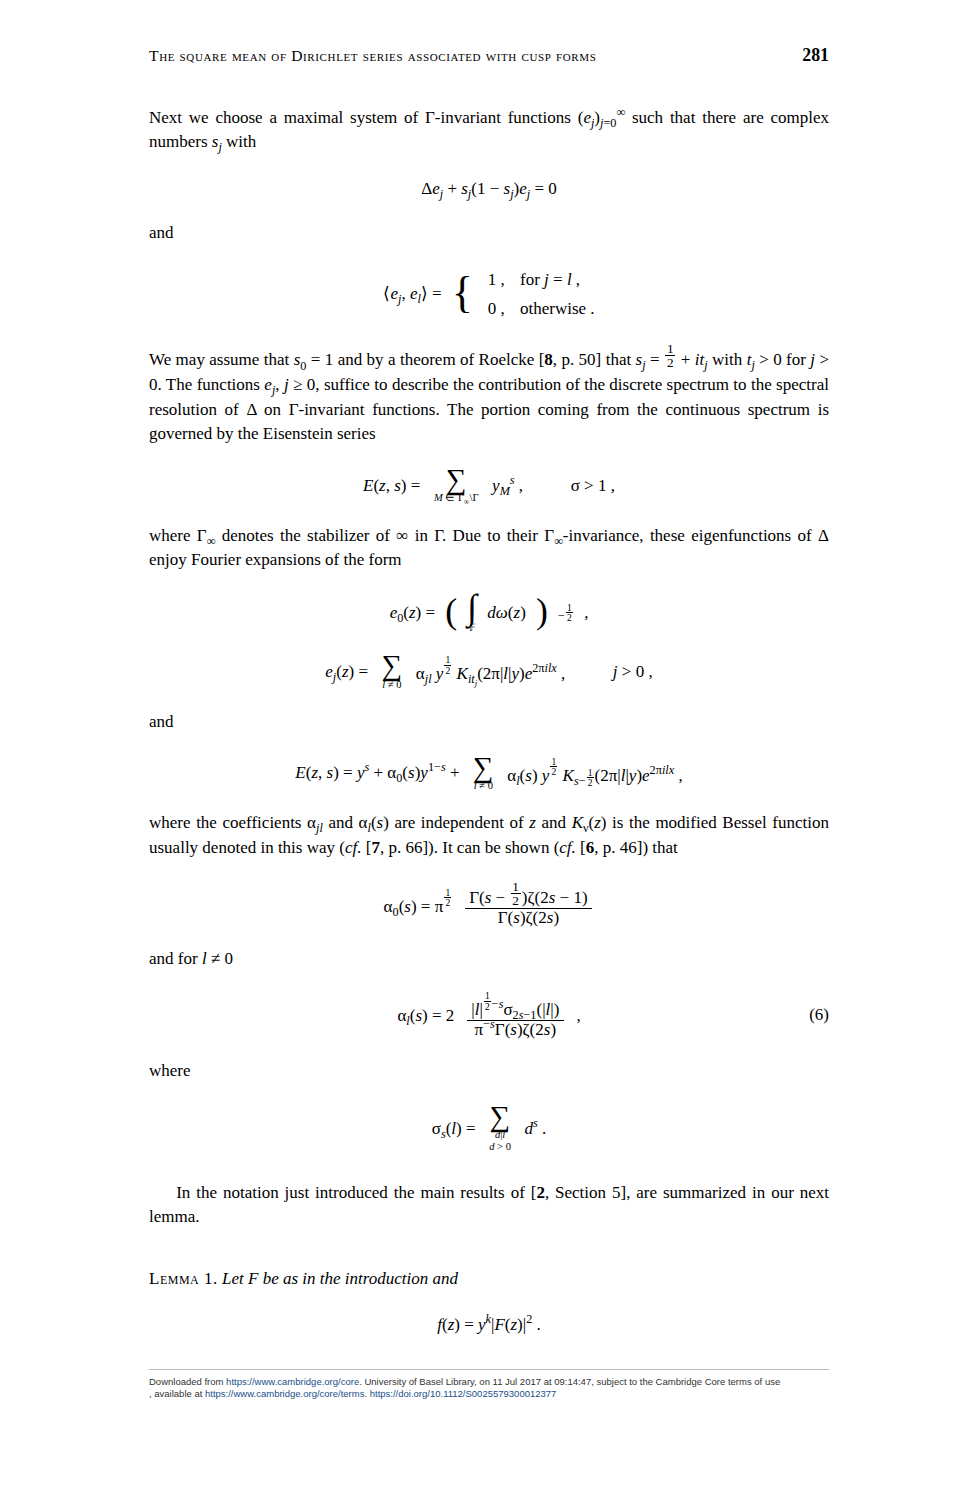The square mean of Dirichlet series associated with cusp forms 281
Next we choose a maximal system of Γ-invariant functions (ej)j=0∞ such that there are complex numbers sj with
Δej + sj(1 − sj)ej = 0
and
⟨ej, el⟩ = { 1 , for j = l , 0 , otherwise .
We may assume that s0 = 1 and by a theorem of Roelcke [8, p. 50] that sj = 12 + itj with tj > 0 for j > 0. The functions ej, j ≥ 0, suffice to describe the contribution of the discrete spectrum to the spectral resolution of Δ on Γ-invariant functions. The portion coming from the continuous spectrum is governed by the Eisenstein series
E(z, s) = ∑M ∈ Γ∞\Γ yMs , σ > 1 ,
where Γ∞ denotes the stabilizer of ∞ in Γ. Due to their Γ∞-invariance, these eigenfunctions of Δ enjoy Fourier expansions of the form
e0(z) = ( ∫𝔽 dω(z) )−12 ,
ej(z) = ∑l ≠ 0 αjl y12 Kitj(2π|l|y)e2πilx , j > 0 ,
and
E(z, s) = ys + α0(s)y1−s + ∑l ≠ 0 αl(s) y12 Ks−12(2π|l|y)e2πilx ,
where the coefficients αjl and αl(s) are independent of z and Kν(z) is the modified Bessel function usually denoted in this way (cf. [7, p. 66]). It can be shown (cf. [6, p. 46]) that
α0(s) = π12 Γ(s − 12)ζ(2s − 1) Γ(s)ζ(2s)
and for l ≠ 0
αl(s) = 2 |l|12−sσ2s−1(|l|) π−sΓ(s)ζ(2s) , (6)
where
σs(l) = ∑d|l
d > 0 ds .
In the notation just introduced the main results of [2, Section 5], are summarized in our next lemma.
Lemma 1. Let F be as in the introduction and
f(z) = yk|F(z)|2 .
Downloaded from https://www.cambridge.org/core. University of Basel Library, on 11 Jul 2017 at 09:14:47, subject to the Cambridge Core terms of use
, available at https://www.cambridge.org/core/terms. https://doi.org/10.1112/S0025579300012377